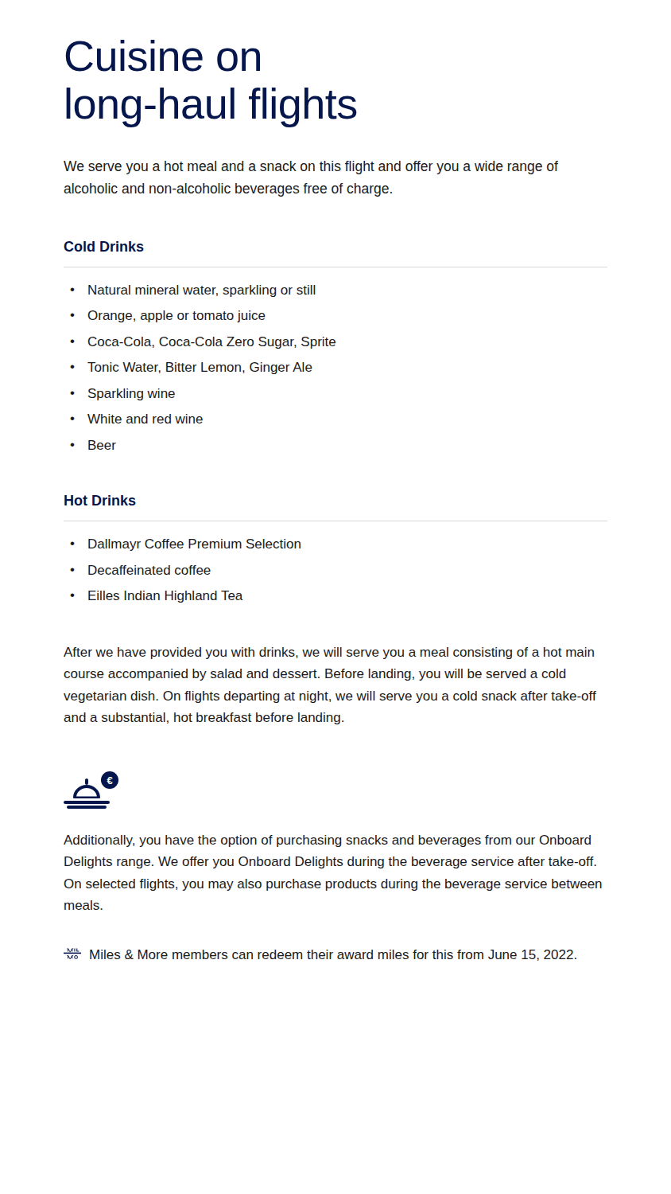Cuisine on
long-haul flights
We serve you a hot meal and a snack on this flight and offer you a wide range of alcoholic and non-alcoholic beverages free of charge.
Cold Drinks
Natural mineral water, sparkling or still
Orange, apple or tomato juice
Coca-Cola, Coca-Cola Zero Sugar, Sprite
Tonic Water, Bitter Lemon, Ginger Ale
Sparkling wine
White and red wine
Beer
Hot Drinks
Dallmayr Coffee Premium Selection
Decaffeinated coffee
Eilles Indian Highland Tea
After we have provided you with drinks, we will serve you a meal consisting of a hot main course accompanied by salad and dessert. Before landing, you will be served a cold vegetarian dish. On flights departing at night, we will serve you a cold snack after take-off and a substantial, hot breakfast before landing.
€
Additionally, you have the option of purchasing snacks and beverages from our Onboard Delights range. We offer you Onboard Delights during the beverage service after take-off. On selected flights, you may also purchase products during the beverage service between meals.
Miles & More members can redeem their award miles for this from June 15, 2022.